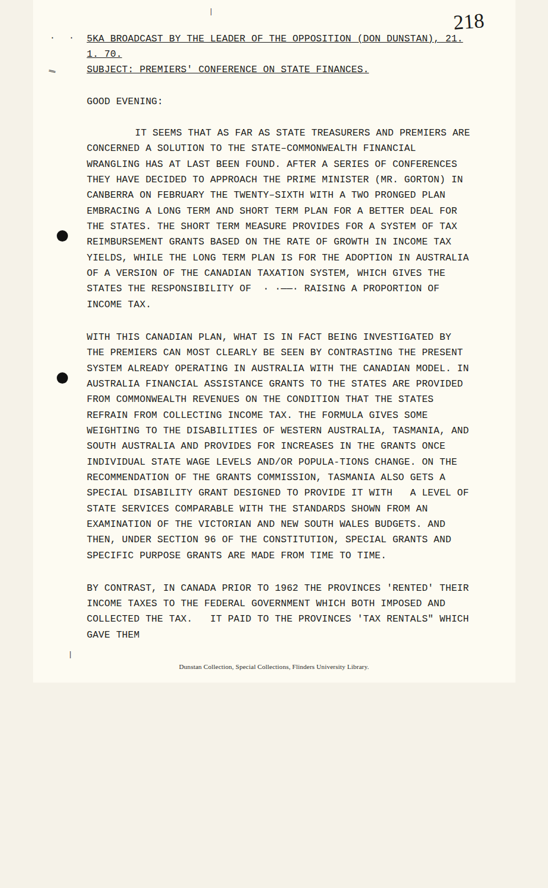218
|
. .
‗
5KA BROADCAST BY THE LEADER OF THE OPPOSITION (DON DUNSTAN), 21. 1. 70. SUBJECT: PREMIERS' CONFERENCE ON STATE FINANCES.
GOOD EVENING:
IT SEEMS THAT AS FAR AS STATE TREASURERS AND PREMIERS ARE CONCERNED A SOLUTION TO THE STATE–COMMONWEALTH FINANCIAL WRANGLING HAS AT LAST BEEN FOUND. AFTER A SERIES OF CONFERENCES THEY HAVE DECIDED TO APPROACH THE PRIME MINISTER (MR. GORTON) IN CANBERRA ON FEBRUARY THE TWENTY–SIXTH WITH A TWO PRONGED PLAN EMBRACING A LONG TERM AND SHORT TERM PLAN FOR A BETTER DEAL FOR THE STATES. THE SHORT TERM MEASURE PROVIDES FOR A SYSTEM OF TAX REIMBURSEMENT GRANTS BASED ON THE RATE OF GROWTH IN INCOME TAX YIELDS, WHILE THE LONG TERM PLAN IS FOR THE ADOPTION IN AUSTRALIA OF A VERSION OF THE CANADIAN TAXATION SYSTEM, WHICH GIVES THE STATES THE RESPONSIBILITY OF · ·——· RAISING A PROPORTION OF INCOME TAX.
WITH THIS CANADIAN PLAN, WHAT IS IN FACT BEING INVESTIGATED BY THE PREMIERS CAN MOST CLEARLY BE SEEN BY CONTRASTING THE PRESENT SYSTEM ALREADY OPERATING IN AUSTRALIA WITH THE CANADIAN MODEL. IN AUSTRALIA FINANCIAL ASSISTANCE GRANTS TO THE STATES ARE PROVIDED FROM COMMONWEALTH REVENUES ON THE CONDITION THAT THE STATES REFRAIN FROM COLLECTING INCOME TAX. THE FORMULA GIVES SOME WEIGHTING TO THE DISABILITIES OF WESTERN AUSTRALIA, TASMANIA, AND SOUTH AUSTRALIA AND PROVIDES FOR INCREASES IN THE GRANTS ONCE INDIVIDUAL STATE WAGE LEVELS AND/OR POPULA‑TIONS CHANGE. ON THE RECOMMENDATION OF THE GRANTS COMMISSION, TASMANIA ALSO GETS A SPECIAL DISABILITY GRANT DESIGNED TO PROVIDE IT WITH A LEVEL OF STATE SERVICES COMPARABLE WITH THE STANDARDS SHOWN FROM AN EXAMINATION OF THE VICTORIAN AND NEW SOUTH WALES BUDGETS. AND THEN, UNDER SECTION 96 OF THE CONSTITUTION, SPECIAL GRANTS AND SPECIFIC PURPOSE GRANTS ARE MADE FROM TIME TO TIME.
BY CONTRAST, IN CANADA PRIOR TO 1962 THE PROVINCES 'RENTED' THEIR INCOME TAXES TO THE FEDERAL GOVERNMENT WHICH BOTH IMPOSED AND COLLECTED THE TAX. IT PAID TO THE PROVINCES 'TAX RENTALS" WHICH GAVE THEM
|
Dunstan Collection, Special Collections, Flinders University Library.